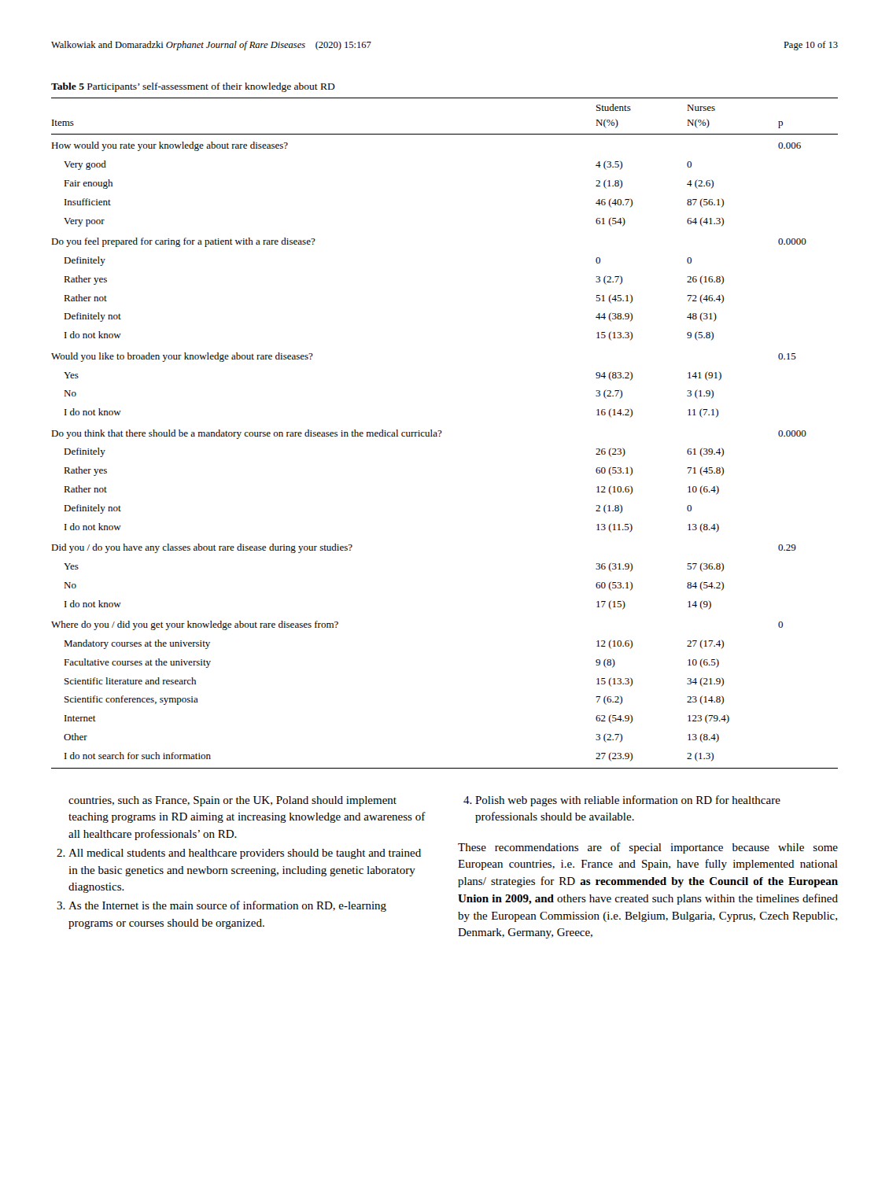Walkowiak and Domaradzki Orphanet Journal of Rare Diseases (2020) 15:167 Page 10 of 13
Table 5 Participants’ self-assessment of their knowledge about RD
| Items | Students N(%) | Nurses N(%) | p |
| --- | --- | --- | --- |
| How would you rate your knowledge about rare diseases? | | | 0.006 |
| Very good | 4 (3.5) | 0 | |
| Fair enough | 2 (1.8) | 4 (2.6) | |
| Insufficient | 46 (40.7) | 87 (56.1) | |
| Very poor | 61 (54) | 64 (41.3) | |
| Do you feel prepared for caring for a patient with a rare disease? | | | 0.0000 |
| Definitely | 0 | 0 | |
| Rather yes | 3 (2.7) | 26 (16.8) | |
| Rather not | 51 (45.1) | 72 (46.4) | |
| Definitely not | 44 (38.9) | 48 (31) | |
| I do not know | 15 (13.3) | 9 (5.8) | |
| Would you like to broaden your knowledge about rare diseases? | | | 0.15 |
| Yes | 94 (83.2) | 141 (91) | |
| No | 3 (2.7) | 3 (1.9) | |
| I do not know | 16 (14.2) | 11 (7.1) | |
| Do you think that there should be a mandatory course on rare diseases in the medical curricula? | | | 0.0000 |
| Definitely | 26 (23) | 61 (39.4) | |
| Rather yes | 60 (53.1) | 71 (45.8) | |
| Rather not | 12 (10.6) | 10 (6.4) | |
| Definitely not | 2 (1.8) | 0 | |
| I do not know | 13 (11.5) | 13 (8.4) | |
| Did you / do you have any classes about rare disease during your studies? | | | 0.29 |
| Yes | 36 (31.9) | 57 (36.8) | |
| No | 60 (53.1) | 84 (54.2) | |
| I do not know | 17 (15) | 14 (9) | |
| Where do you / did you get your knowledge about rare diseases from? | | | 0 |
| Mandatory courses at the university | 12 (10.6) | 27 (17.4) | |
| Facultative courses at the university | 9 (8) | 10 (6.5) | |
| Scientific literature and research | 15 (13.3) | 34 (21.9) | |
| Scientific conferences, symposia | 7 (6.2) | 23 (14.8) | |
| Internet | 62 (54.9) | 123 (79.4) | |
| Other | 3 (2.7) | 13 (8.4) | |
| I do not search for such information | 27 (23.9) | 2 (1.3) | |
countries, such as France, Spain or the UK, Poland should implement teaching programs in RD aiming at increasing knowledge and awareness of all healthcare professionals’ on RD.
All medical students and healthcare providers should be taught and trained in the basic genetics and newborn screening, including genetic laboratory diagnostics.
As the Internet is the main source of information on RD, e-learning programs or courses should be organized.
Polish web pages with reliable information on RD for healthcare professionals should be available.
These recommendations are of special importance because while some European countries, i.e. France and Spain, have fully implemented national plans/ strategies for RD as recommended by the Council of the European Union in 2009, and others have created such plans within the timelines defined by the European Commission (i.e. Belgium, Bulgaria, Cyprus, Czech Republic, Denmark, Germany, Greece,